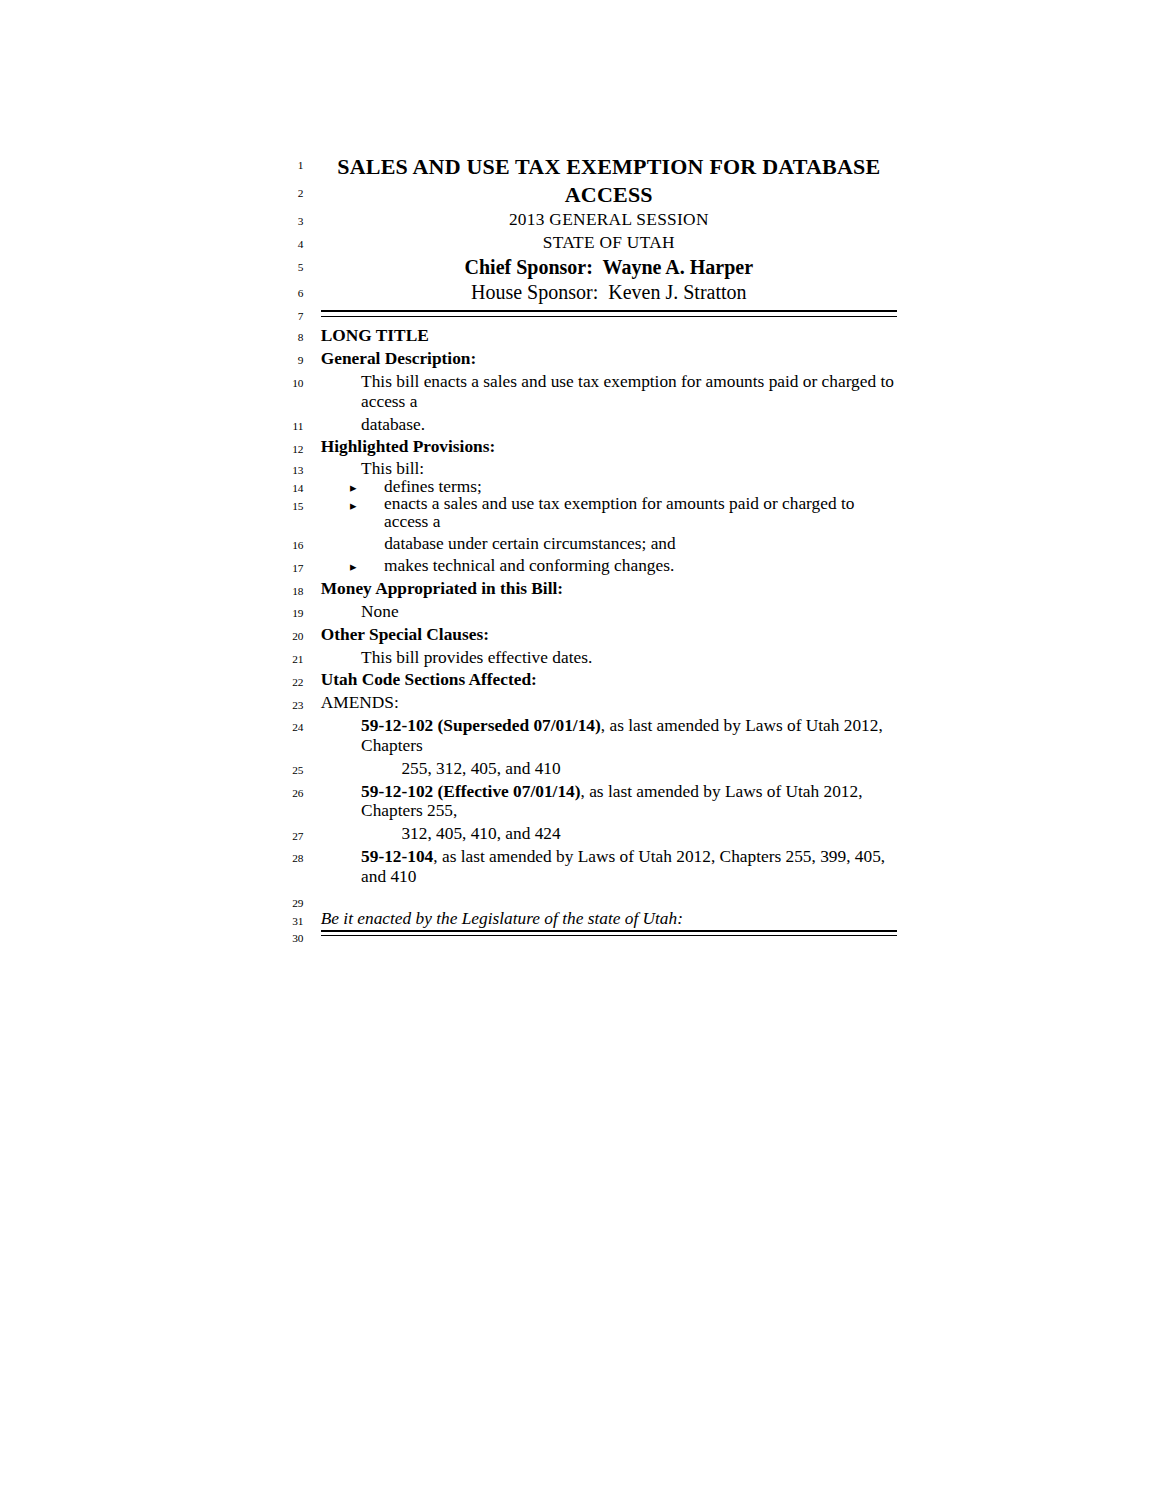1
SALES AND USE TAX EXEMPTION FOR DATABASE
2
ACCESS
3
2013 GENERAL SESSION
4
STATE OF UTAH
5
Chief Sponsor: Wayne A. Harper
6
House Sponsor: Keven J. Stratton
7
8
LONG TITLE
9
General Description:
10
This bill enacts a sales and use tax exemption for amounts paid or charged to access a
11
database.
12
Highlighted Provisions:
13
This bill:
14
▸
defines terms;
15
▸
enacts a sales and use tax exemption for amounts paid or charged to access a
16
database under certain circumstances; and
17
▸
makes technical and conforming changes.
18
Money Appropriated in this Bill:
19
None
20
Other Special Clauses:
21
This bill provides effective dates.
22
Utah Code Sections Affected:
23
AMENDS:
24
59-12-102 (Superseded 07/01/14), as last amended by Laws of Utah 2012, Chapters
25
255, 312, 405, and 410
26
59-12-102 (Effective 07/01/14), as last amended by Laws of Utah 2012, Chapters 255,
27
312, 405, 410, and 424
28
59-12-104, as last amended by Laws of Utah 2012, Chapters 255, 399, 405, and 410
29
31
Be it enacted by the Legislature of the state of Utah:
30